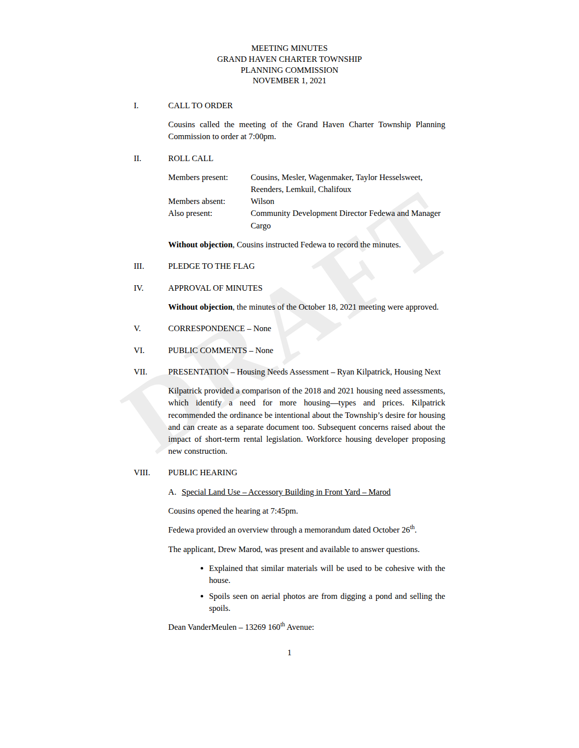DRAFT
MEETING MINUTES
GRAND HAVEN CHARTER TOWNSHIP
PLANNING COMMISSION
NOVEMBER 1, 2021
I.
CALL TO ORDER
Cousins called the meeting of the Grand Haven Charter Township Planning Commission to order at 7:00pm.
II.
ROLL CALL
Members present:
Cousins, Mesler, Wagenmaker, Taylor Hesselsweet, Reenders, Lemkuil, Chalifoux
Members absent:
Wilson
Also present:
Community Development Director Fedewa and Manager Cargo
Without objection, Cousins instructed Fedewa to record the minutes.
III.
PLEDGE TO THE FLAG
IV.
APPROVAL OF MINUTES
Without objection, the minutes of the October 18, 2021 meeting were approved.
V.
CORRESPONDENCE – None
VI.
PUBLIC COMMENTS – None
VII.
PRESENTATION – Housing Needs Assessment – Ryan Kilpatrick, Housing Next
Kilpatrick provided a comparison of the 2018 and 2021 housing need assessments, which identify a need for more housing—types and prices. Kilpatrick recommended the ordinance be intentional about the Township’s desire for housing and can create as a separate document too. Subsequent concerns raised about the impact of short-term rental legislation. Workforce housing developer proposing new construction.
VIII.
PUBLIC HEARING
A. Special Land Use – Accessory Building in Front Yard – Marod
Cousins opened the hearing at 7:45pm.
Fedewa provided an overview through a memorandum dated October 26th.
The applicant, Drew Marod, was present and available to answer questions.
Explained that similar materials will be used to be cohesive with the house.
Spoils seen on aerial photos are from digging a pond and selling the spoils.
Dean VanderMeulen – 13269 160th Avenue:
1